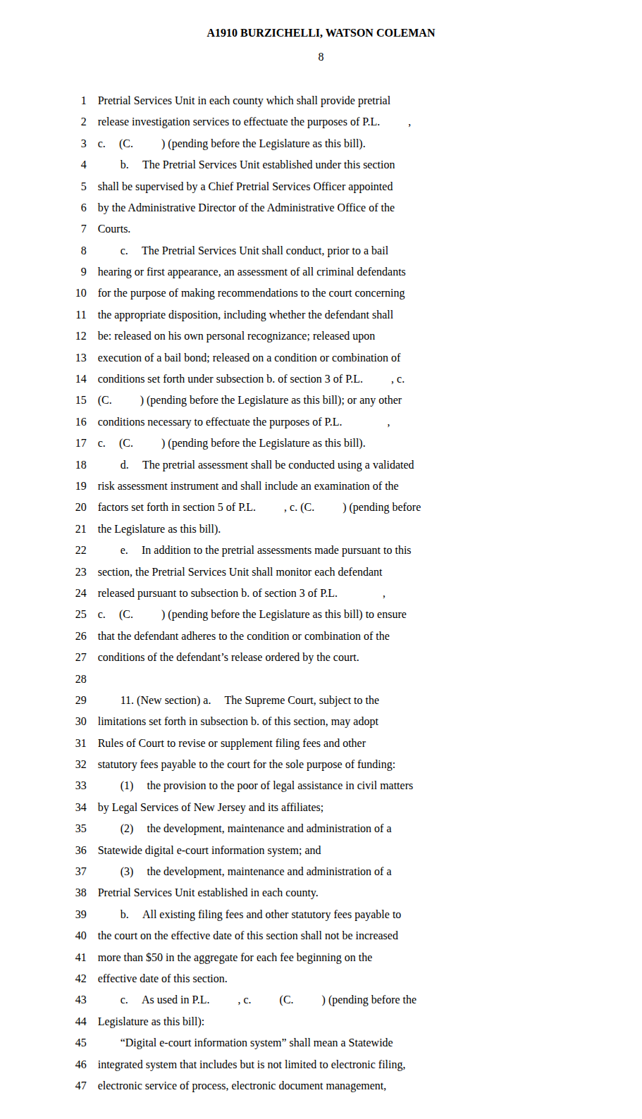A1910 BURZICHELLI, WATSON COLEMAN
8
Pretrial Services Unit in each county which shall provide pretrial
release investigation services to effectuate the purposes of P.L. ,
c. (C. ) (pending before the Legislature as this bill).
b. The Pretrial Services Unit established under this section
shall be supervised by a Chief Pretrial Services Officer appointed
by the Administrative Director of the Administrative Office of the
Courts.
c. The Pretrial Services Unit shall conduct, prior to a bail
hearing or first appearance, an assessment of all criminal defendants
for the purpose of making recommendations to the court concerning
the appropriate disposition, including whether the defendant shall
be: released on his own personal recognizance; released upon
execution of a bail bond; released on a condition or combination of
conditions set forth under subsection b. of section 3 of P.L. , c.
(C. ) (pending before the Legislature as this bill); or any other
conditions necessary to effectuate the purposes of P.L. ,
c. (C. ) (pending before the Legislature as this bill).
d. The pretrial assessment shall be conducted using a validated
risk assessment instrument and shall include an examination of the
factors set forth in section 5 of P.L. , c. (C. ) (pending before
the Legislature as this bill).
e. In addition to the pretrial assessments made pursuant to this
section, the Pretrial Services Unit shall monitor each defendant
released pursuant to subsection b. of section 3 of P.L. ,
c. (C. ) (pending before the Legislature as this bill) to ensure
that the defendant adheres to the condition or combination of the
conditions of the defendant’s release ordered by the court.
11. (New section) a. The Supreme Court, subject to the
limitations set forth in subsection b. of this section, may adopt
Rules of Court to revise or supplement filing fees and other
statutory fees payable to the court for the sole purpose of funding:
(1) the provision to the poor of legal assistance in civil matters
by Legal Services of New Jersey and its affiliates;
(2) the development, maintenance and administration of a
Statewide digital e-court information system; and
(3) the development, maintenance and administration of a
Pretrial Services Unit established in each county.
b. All existing filing fees and other statutory fees payable to
the court on the effective date of this section shall not be increased
more than $50 in the aggregate for each fee beginning on the
effective date of this section.
c. As used in P.L. , c. (C. ) (pending before the
Legislature as this bill):
“Digital e-court information system” shall mean a Statewide
integrated system that includes but is not limited to electronic filing,
electronic service of process, electronic document management,